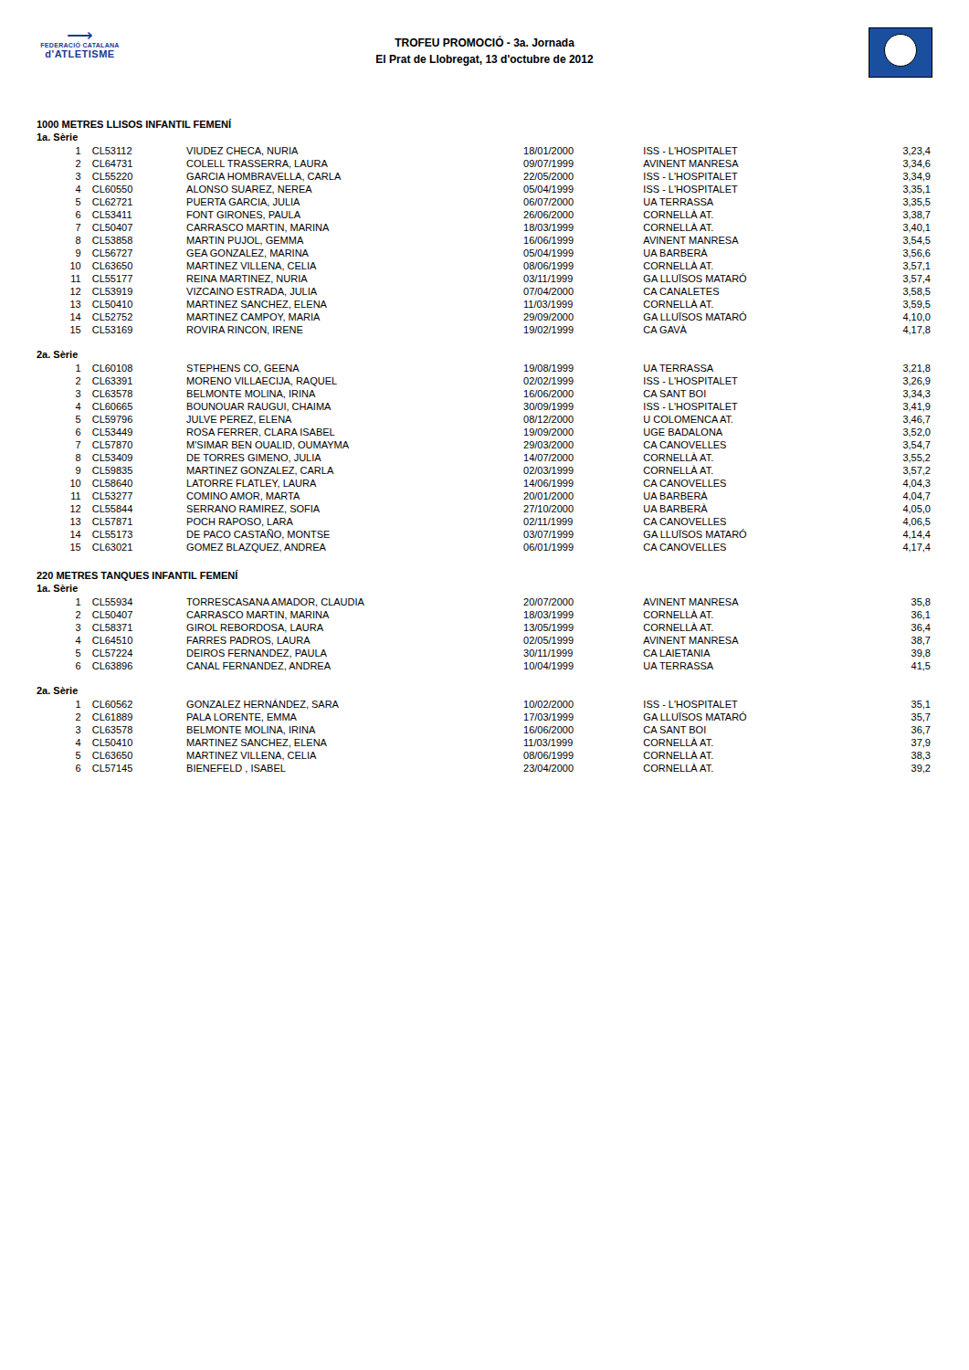⟶
FEDERACIÓ CATALANA
d'ATLETISME
TROFEU PROMOCIÓ - 3a. Jornada
El Prat de Llobregat, 13 d'octubre de 2012
1000 METRES LLISOS INFANTIL FEMENÍ
1a. Sèrie
| 1 | CL53112 | VIUDEZ CHECA, NURIA | 18/01/2000 | ISS - L'HOSPITALET | 3,23,4 |
| 2 | CL64731 | COLELL TRASSERRA, LAURA | 09/07/1999 | AVINENT MANRESA | 3,34,6 |
| 3 | CL55220 | GARCIA HOMBRAVELLA, CARLA | 22/05/2000 | ISS - L'HOSPITALET | 3,34,9 |
| 4 | CL60550 | ALONSO SUAREZ, NEREA | 05/04/1999 | ISS - L'HOSPITALET | 3,35,1 |
| 5 | CL62721 | PUERTA GARCIA, JULIA | 06/07/2000 | UA TERRASSA | 3,35,5 |
| 6 | CL53411 | FONT GIRONES, PAULA | 26/06/2000 | CORNELLÀ AT. | 3,38,7 |
| 7 | CL50407 | CARRASCO MARTIN, MARINA | 18/03/1999 | CORNELLÀ AT. | 3,40,1 |
| 8 | CL53858 | MARTIN PUJOL, GEMMA | 16/06/1999 | AVINENT MANRESA | 3,54,5 |
| 9 | CL56727 | GEA GONZALEZ, MARINA | 05/04/1999 | UA BARBERÀ | 3,56,6 |
| 10 | CL63650 | MARTINEZ VILLENA, CELIA | 08/06/1999 | CORNELLÀ AT. | 3,57,1 |
| 11 | CL55177 | REINA MARTINEZ, NURIA | 03/11/1999 | GA LLUÏSOS MATARÓ | 3,57,4 |
| 12 | CL53919 | VIZCAINO ESTRADA, JULIA | 07/04/2000 | CA CANALETES | 3,58,5 |
| 13 | CL50410 | MARTINEZ SANCHEZ, ELENA | 11/03/1999 | CORNELLÀ AT. | 3,59,5 |
| 14 | CL52752 | MARTINEZ CAMPOY, MARIA | 29/09/2000 | GA LLUÏSOS MATARÓ | 4,10,0 |
| 15 | CL53169 | ROVIRA RINCON, IRENE | 19/02/1999 | CA GAVÀ | 4,17,8 |
2a. Sèrie
| 1 | CL60108 | STEPHENS CO, GEENA | 19/08/1999 | UA TERRASSA | 3,21,8 |
| 2 | CL63391 | MORENO VILLAECIJA, RAQUEL | 02/02/1999 | ISS - L'HOSPITALET | 3,26,9 |
| 3 | CL63578 | BELMONTE MOLINA, IRINA | 16/06/2000 | CA SANT BOI | 3,34,3 |
| 4 | CL60665 | BOUNOUAR RAUGUI, CHAIMA | 30/09/1999 | ISS - L'HOSPITALET | 3,41,9 |
| 5 | CL59796 | JULVE PEREZ, ELENA | 08/12/2000 | U COLOMENCA AT. | 3,46,7 |
| 6 | CL53449 | ROSA FERRER, CLARA ISABEL | 19/09/2000 | UGE BADALONA | 3,52,0 |
| 7 | CL57870 | M'SIMAR BEN OUALID, OUMAYMA | 29/03/2000 | CA CANOVELLES | 3,54,7 |
| 8 | CL53409 | DE TORRES GIMENO, JULIA | 14/07/2000 | CORNELLÀ AT. | 3,55,2 |
| 9 | CL59835 | MARTINEZ GONZALEZ, CARLA | 02/03/1999 | CORNELLÀ AT. | 3,57,2 |
| 10 | CL58640 | LATORRE FLATLEY, LAURA | 14/06/1999 | CA CANOVELLES | 4,04,3 |
| 11 | CL53277 | COMINO AMOR, MARTA | 20/01/2000 | UA BARBERÀ | 4,04,7 |
| 12 | CL55844 | SERRANO RAMIREZ, SOFIA | 27/10/2000 | UA BARBERÀ | 4,05,0 |
| 13 | CL57871 | POCH RAPOSO, LARA | 02/11/1999 | CA CANOVELLES | 4,06,5 |
| 14 | CL55173 | DE PACO CASTAÑO, MONTSE | 03/07/1999 | GA LLUÏSOS MATARÓ | 4,14,4 |
| 15 | CL63021 | GOMEZ BLAZQUEZ, ANDREA | 06/01/1999 | CA CANOVELLES | 4,17,4 |
220 METRES TANQUES INFANTIL FEMENÍ
1a. Sèrie
| 1 | CL55934 | TORRESCASANA AMADOR, CLAUDIA | 20/07/2000 | AVINENT MANRESA | 35,8 |
| 2 | CL50407 | CARRASCO MARTIN, MARINA | 18/03/1999 | CORNELLÀ AT. | 36,1 |
| 3 | CL58371 | GIROL REBORDOSA, LAURA | 13/05/1999 | CORNELLÀ AT. | 36,4 |
| 4 | CL64510 | FARRES PADROS, LAURA | 02/05/1999 | AVINENT MANRESA | 38,7 |
| 5 | CL57224 | DEIROS FERNANDEZ, PAULA | 30/11/1999 | CA LAIETANIA | 39,8 |
| 6 | CL63896 | CANAL FERNANDEZ, ANDREA | 10/04/1999 | UA TERRASSA | 41,5 |
2a. Sèrie
| 1 | CL60562 | GONZALEZ HERNÁNDEZ, SARA | 10/02/2000 | ISS - L'HOSPITALET | 35,1 |
| 2 | CL61889 | PALA LORENTE, EMMA | 17/03/1999 | GA LLUÏSOS MATARÓ | 35,7 |
| 3 | CL63578 | BELMONTE MOLINA, IRINA | 16/06/2000 | CA SANT BOI | 36,7 |
| 4 | CL50410 | MARTINEZ SANCHEZ, ELENA | 11/03/1999 | CORNELLÀ AT. | 37,9 |
| 5 | CL63650 | MARTINEZ VILLENA, CELIA | 08/06/1999 | CORNELLÀ AT. | 38,3 |
| 6 | CL57145 | BIENEFELD , ISABEL | 23/04/2000 | CORNELLÀ AT. | 39,2 |